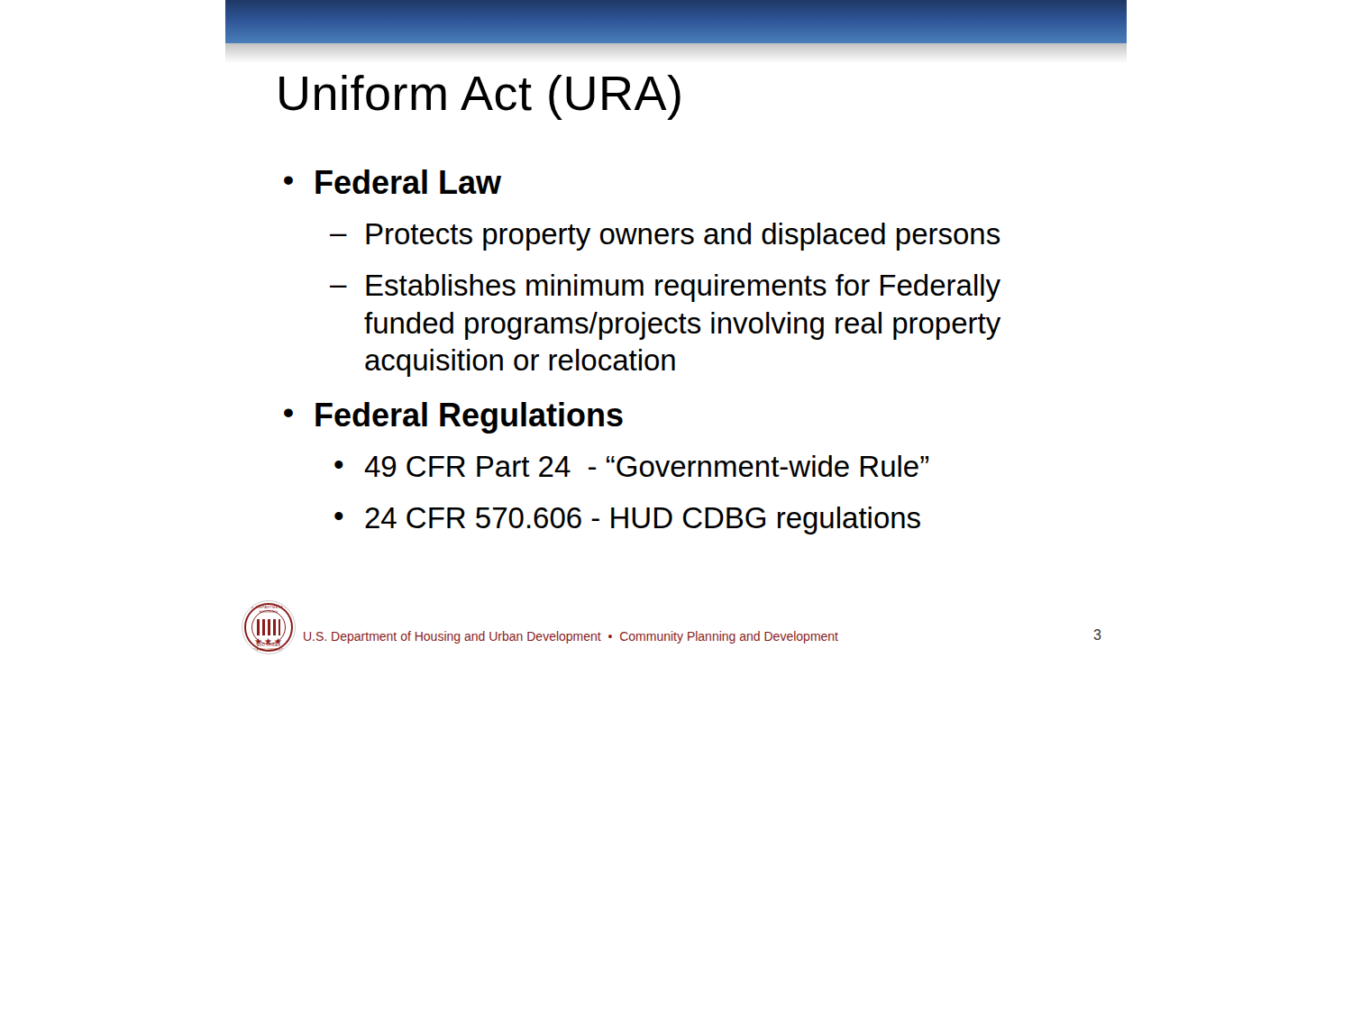Uniform Act (URA)
Federal Law
Protects property owners and displaced persons
Establishes minimum requirements for Federally funded programs/projects involving real property acquisition or relocation
Federal Regulations
49 CFR Part 24 - “Government-wide Rule”
24 CFR 570.606 - HUD CDBG regulations
★★★
U.S. DEPARTMENT OF HOUSING
AND URBAN DEVELOPMENT
U.S. Department of Housing and Urban Development • Community Planning and Development
3